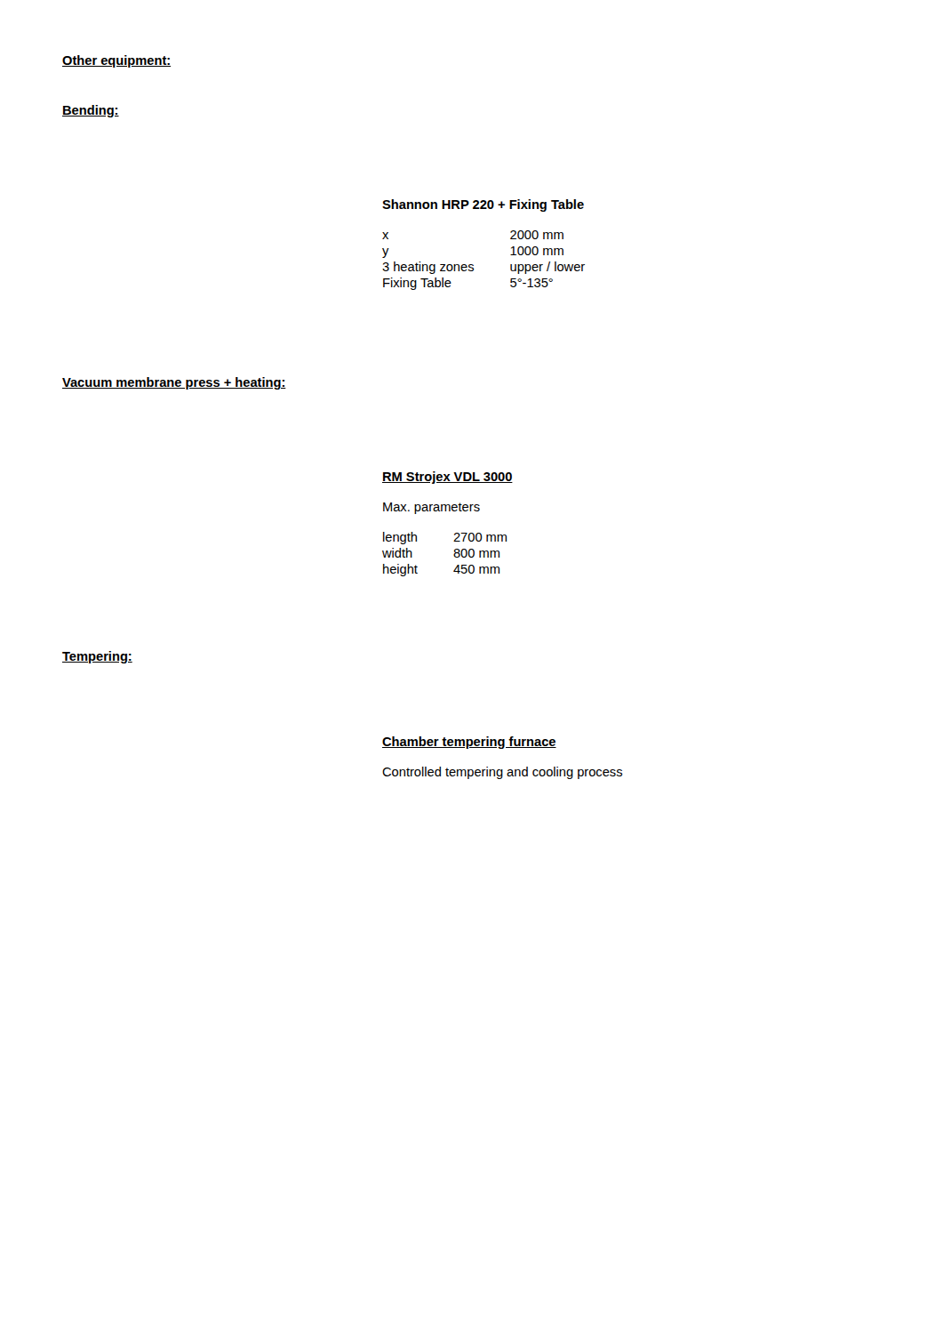Other equipment:
Bending:
Shannon HRP 220 + Fixing Table
| x | 2000 mm |
| y | 1000 mm |
| 3 heating zones | upper / lower |
| Fixing Table | 5°-135° |
Vacuum membrane press + heating:
RM Strojex VDL 3000
Max. parameters
| length | 2700 mm |
| width | 800 mm |
| height | 450 mm |
Tempering:
Chamber tempering furnace
Controlled tempering and cooling process